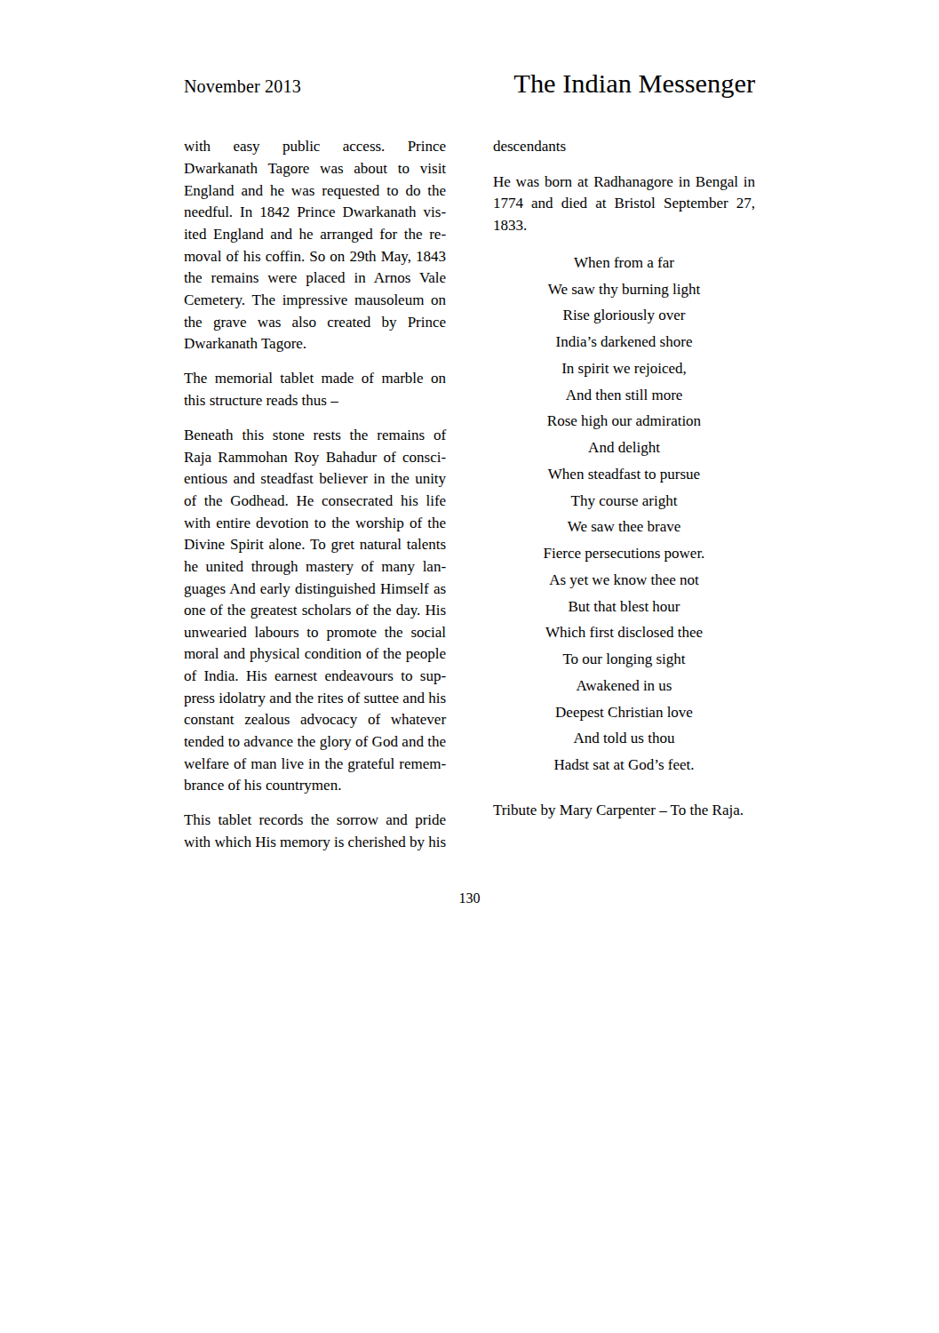November 2013
The Indian Messenger
with easy public access. Prince Dwarkanath Tagore was about to visit England and he was requested to do the needful. In 1842 Prince Dwarkanath visited England and he arranged for the removal of his coffin. So on 29th May, 1843 the remains were placed in Arnos Vale Cemetery. The impressive mausoleum on the grave was also created by Prince Dwarkanath Tagore.
The memorial tablet made of marble on this structure reads thus –
Beneath this stone rests the remains of Raja Rammohan Roy Bahadur of conscientious and steadfast believer in the unity of the Godhead. He consecrated his life with entire devotion to the worship of the Divine Spirit alone. To gret natural talents he united through mastery of many languages And early distinguished Himself as one of the greatest scholars of the day. His unwearied labours to promote the social moral and physical condition of the people of India. His earnest endeavours to suppress idolatry and the rites of suttee and his constant zealous advocacy of whatever tended to advance the glory of God and the welfare of man live in the grateful remembrance of his countrymen.
This tablet records the sorrow and pride with which His memory is cherished by his descendants
He was born at Radhanagore in Bengal in 1774 and died at Bristol September 27, 1833.
When from a far
We saw thy burning light
Rise gloriously over
India’s darkened shore
In spirit we rejoiced,
And then still more
Rose high our admiration
And delight
When steadfast to pursue
Thy course aright
We saw thee brave
Fierce persecutions power.
As yet we know thee not
But that blest hour
Which first disclosed thee
To our longing sight
Awakened in us
Deepest Christian love
And told us thou
Hadst sat at God’s feet.
Tribute by Mary Carpenter – To the Raja.
130